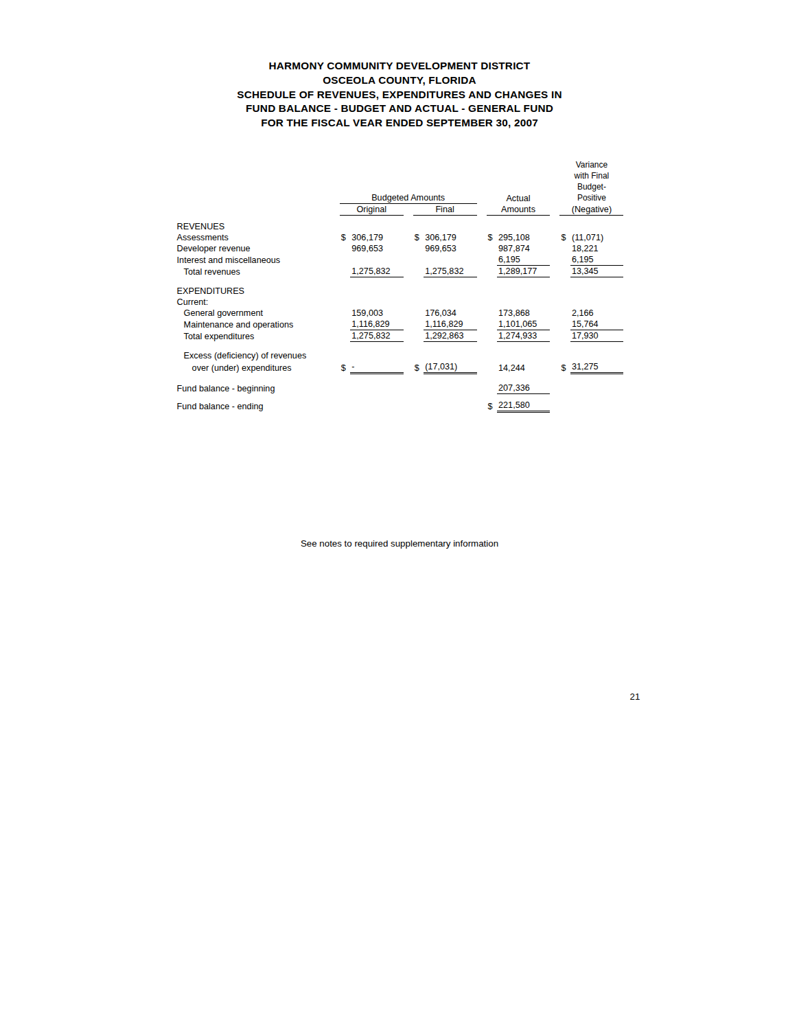HARMONY COMMUNITY DEVELOPMENT DISTRICT
OSCEOLA COUNTY, FLORIDA
SCHEDULE OF REVENUES, EXPENDITURES AND CHANGES IN
FUND BALANCE - BUDGET AND ACTUAL - GENERAL FUND
FOR THE FISCAL VEAR ENDED SEPTEMBER 30, 2007
| | | | | | | | | | | Variance |
| | | | | | | | | | | with Final |
| | | | | | | | | | | Budget- |
| | Budgeted Amounts | | Actual | | Positive |
| | Original | | Final | | Amounts | | (Negative) |
| REVENUES | | | | | | | | | | | |
| Assessments | $ | 306,179 | | $ | 306,179 | | $ | 295,108 | | $ | (11,071) |
| Developer revenue | | 969,653 | | | 969,653 | | | 987,874 | | | 18,221 |
| Interest and miscellaneous | | | | | | | | 6,195 | | | 6,195 |
| Total revenues | | 1,275,832 | | | 1,275,832 | | | 1,289,177 | | | 13,345 |
| EXPENDITURES | | | | | | | | | | | |
| Current: | | | | | | | | | | | |
| General government | | 159,003 | | | 176,034 | | | 173,868 | | | 2,166 |
| Maintenance and operations | | 1,116,829 | | | 1,116,829 | | | 1,101,065 | | | 15,764 |
| Total expenditures | | 1,275,832 | | | 1,292,863 | | | 1,274,933 | | | 17,930 |
| Excess (deficiency) of revenues | | | | | | | | | | | |
| over (under) expenditures | $ | - | | $ | (17,031) | | | 14,244 | | $ | 31,275 |
| Fund balance - beginning | | | | | | | | 207,336 | | | |
| Fund balance - ending | | | | | | | $ | 221,580 | | | |
See notes to required supplementary information
21